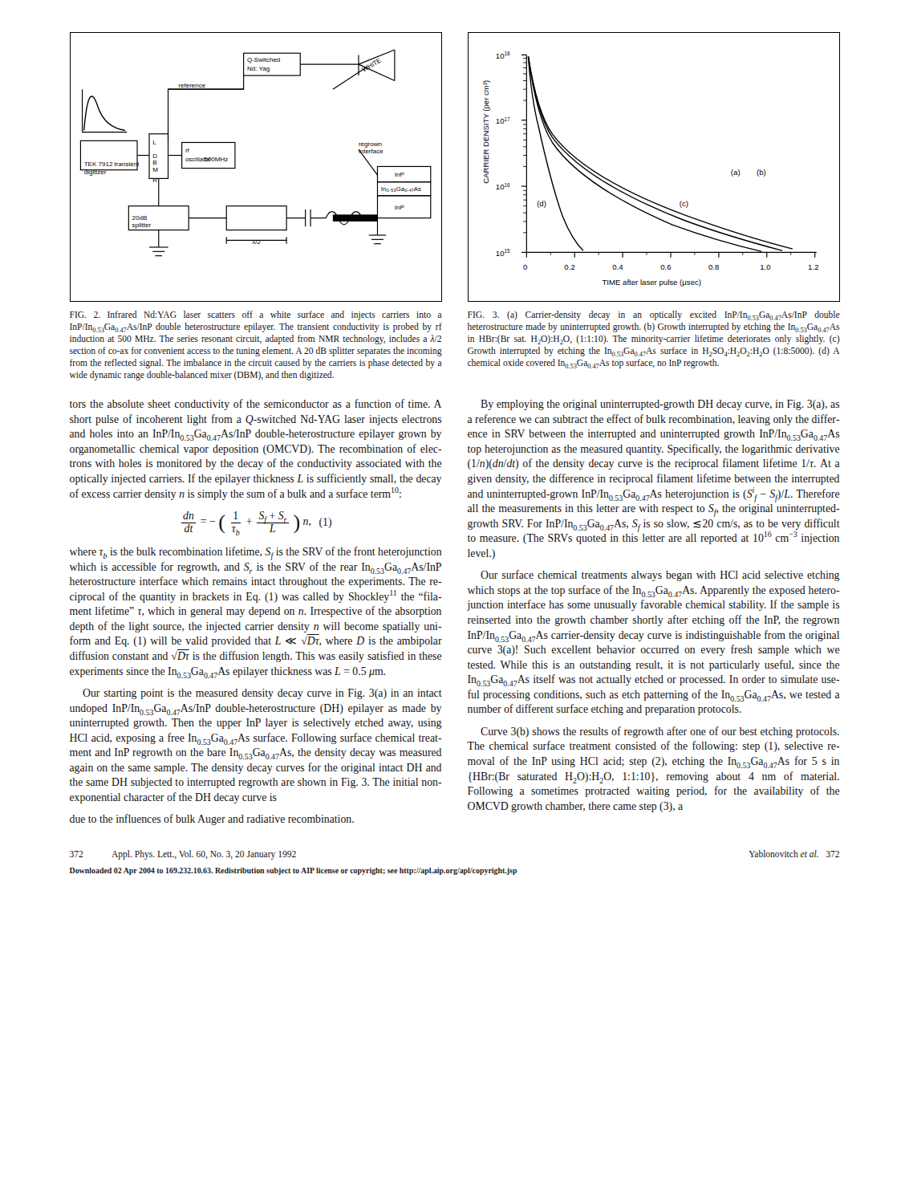TEK 7912 transient digitizer L D B M R rf oscillator 500MHz Q-Switched Nd: Yag reference WHITE 20dB splitter λ/2 regrown interface InP In₀.₅₃Ga₀.₄₇As InP
FIG. 2. Infrared Nd:YAG laser scatters off a white surface and injects carriers into a InP/In0.53Ga0.47As/InP double heterostructure epilayer. The transient conductivity is probed by rf induction at 500 MHz. The series resonant circuit, adapted from NMR technology, includes a λ/2 section of co-ax for convenient access to the tuning element. A 20 dB splitter separates the incoming from the reflected signal. The imbalance in the circuit caused by the carriers is phase detected by a wide dynamic range double-balanced mixer (DBM), and then digitized.
1018 1017 1016 1015 0 0.2 0.4 0.6 0.8 1.0 1.2 TIME after laser pulse (μsec) CARRIER DENSITY (per cm³) (a) (b) (c) (d)
FIG. 3. (a) Carrier-density decay in an optically excited InP/In0.53Ga0.47As/InP double heterostructure made by uninterrupted growth. (b) Growth interrupted by etching the In0.53Ga0.47As in HBr:(Br sat. H2O):H2O, (1:1:10). The minority-carrier lifetime deteriorates only slightly. (c) Growth interrupted by etching the In0.53Ga0.47As surface in H2SO4:H2O2:H2O (1:8:5000). (d) A chemical oxide covered In0.53Ga0.47As top surface, no InP regrowth.
tors the absolute sheet conductivity of the semiconductor as a function of time. A short pulse of incoherent light from a Q-switched Nd-YAG laser injects electrons and holes into an InP/In0.53Ga0.47As/InP double-heterostructure epilayer grown by organometallic chemical vapor deposition (OMCVD). The recombination of electrons with holes is monitored by the decay of the conductivity associated with the optically injected carriers. If the epilayer thickness L is sufficiently small, the decay of excess carrier density n is simply the sum of a bulk and a surface term10:
dn dt = − ( 1 τb + Sf + Sr L ) n, (1)
where τb is the bulk recombination lifetime, Sf is the SRV of the front heterojunction which is accessible for regrowth, and Sr is the SRV of the rear In0.53Ga0.47As/InP heterostructure interface which remains intact throughout the experiments. The reciprocal of the quantity in brackets in Eq. (1) was called by Shockley11 the “filament lifetime” τ, which in general may depend on n. Irrespective of the absorption depth of the light source, the injected carrier density n will become spatially uniform and Eq. (1) will be valid provided that L ≪ √Dτ, where D is the ambipolar diffusion constant and √Dτ is the diffusion length. This was easily satisfied in these experiments since the In0.53Ga0.47As epilayer thickness was L = 0.5 μm.
Our starting point is the measured density decay curve in Fig. 3(a) in an intact undoped InP/In0.53Ga0.47As/InP double-heterostructure (DH) epilayer as made by uninterrupted growth. Then the upper InP layer is selectively etched away, using HCl acid, exposing a free In0.53Ga0.47As surface. Following surface chemical treatment and InP regrowth on the bare In0.53Ga0.47As, the density decay was measured again on the same sample. The density decay curves for the original intact DH and the same DH subjected to interrupted regrowth are shown in Fig. 3. The initial nonexponential character of the DH decay curve is
due to the influences of bulk Auger and radiative recombination.
By employing the original uninterrupted-growth DH decay curve, in Fig. 3(a), as a reference we can subtract the effect of bulk recombination, leaving only the difference in SRV between the interrupted and uninterrupted growth InP/In0.53Ga0.47As top heterojunction as the measured quantity. Specifically, the logarithmic derivative (1/n)(dn/dt) of the density decay curve is the reciprocal filament lifetime 1/τ. At a given density, the difference in reciprocal filament lifetime between the interrupted and uninterrupted-grown InP/In0.53Ga0.47As heterojunction is (Sif − Sf)/L. Therefore all the measurements in this letter are with respect to Sf, the original uninterrupted-growth SRV. For InP/In0.53Ga0.47As, Sf is so slow, ≲20 cm/s, as to be very difficult to measure. (The SRVs quoted in this letter are all reported at 1016 cm−3 injection level.)
Our surface chemical treatments always began with HCl acid selective etching which stops at the top surface of the In0.53Ga0.47As. Apparently the exposed heterojunction interface has some unusually favorable chemical stability. If the sample is reinserted into the growth chamber shortly after etching off the InP, the regrown InP/In0.53Ga0.47As carrier-density decay curve is indistinguishable from the original curve 3(a)! Such excellent behavior occurred on every fresh sample which we tested. While this is an outstanding result, it is not particularly useful, since the In0.53Ga0.47As itself was not actually etched or processed. In order to simulate useful processing conditions, such as etch patterning of the In0.53Ga0.47As, we tested a number of different surface etching and preparation protocols.
Curve 3(b) shows the results of regrowth after one of our best etching protocols. The chemical surface treatment consisted of the following: step (1), selective removal of the InP using HCl acid; step (2), etching the In0.53Ga0.47As for 5 s in {HBr:(Br saturated H2O):H2O, 1:1:10}, removing about 4 nm of material. Following a sometimes protracted waiting period, for the availability of the OMCVD growth chamber, there came step (3), a
372 Appl. Phys. Lett., Vol. 60, No. 3, 20 January 1992 Yablonovitch et al. 372
Downloaded 02 Apr 2004 to 169.232.10.63. Redistribution subject to AIP license or copyright; see http://apl.aip.org/apl/copyright.jsp